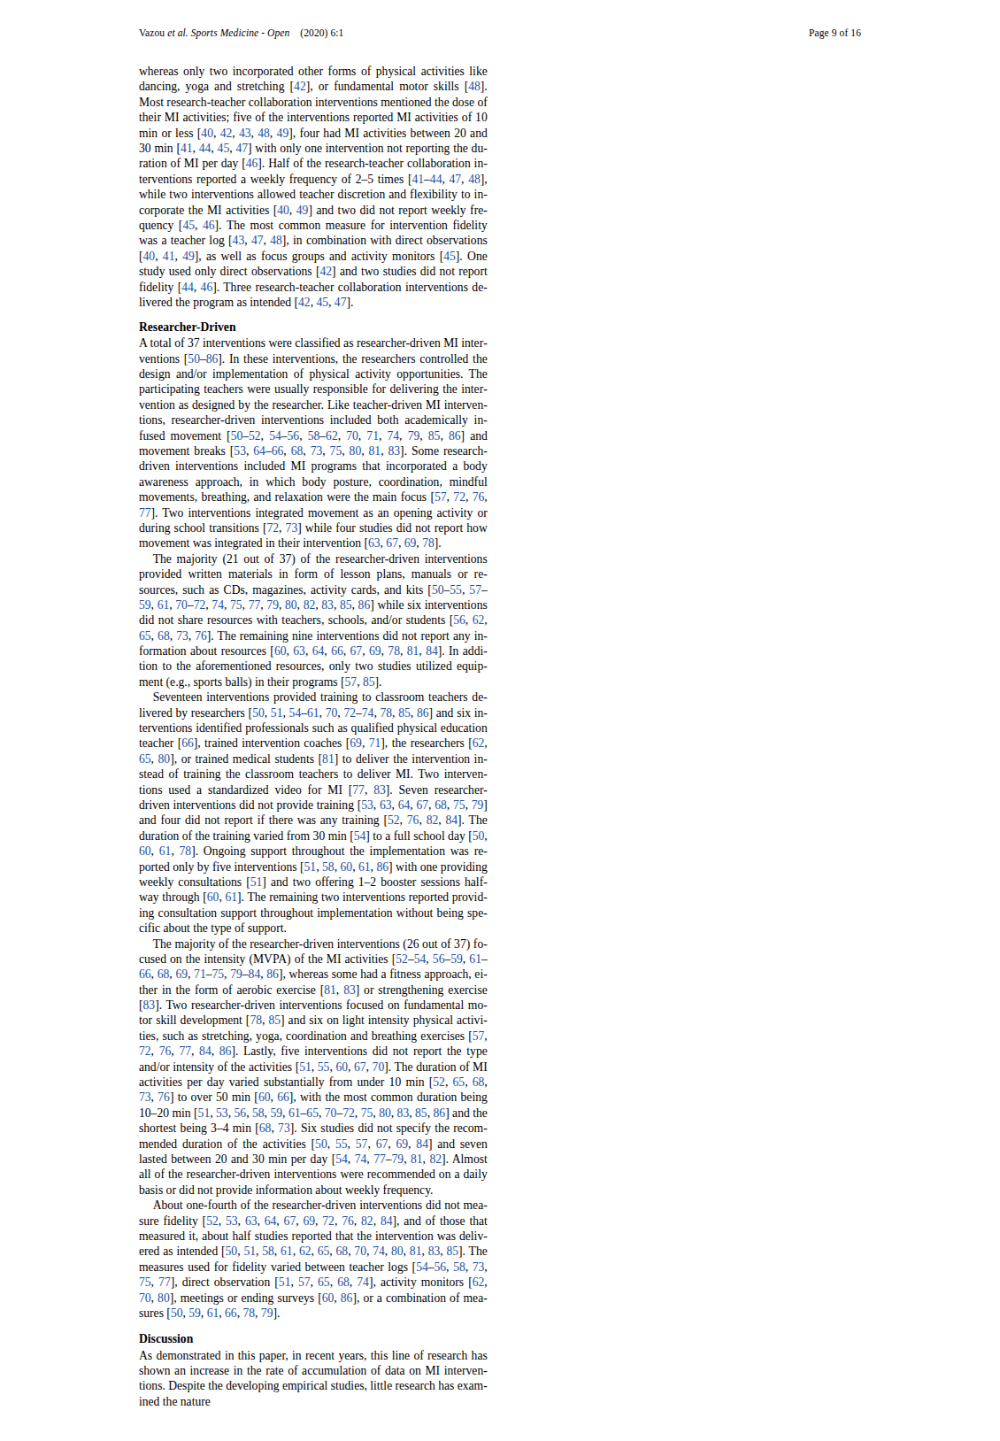Vazou et al. Sports Medicine - Open (2020) 6:1
Page 9 of 16
whereas only two incorporated other forms of physical activities like dancing, yoga and stretching [42], or fundamental motor skills [48]. Most research-teacher collaboration interventions mentioned the dose of their MI activities; five of the interventions reported MI activities of 10 min or less [40, 42, 43, 48, 49], four had MI activities between 20 and 30 min [41, 44, 45, 47] with only one intervention not reporting the duration of MI per day [46]. Half of the research-teacher collaboration interventions reported a weekly frequency of 2–5 times [41–44, 47, 48], while two interventions allowed teacher discretion and flexibility to incorporate the MI activities [40, 49] and two did not report weekly frequency [45, 46]. The most common measure for intervention fidelity was a teacher log [43, 47, 48], in combination with direct observations [40, 41, 49], as well as focus groups and activity monitors [45]. One study used only direct observations [42] and two studies did not report fidelity [44, 46]. Three research-teacher collaboration interventions delivered the program as intended [42, 45, 47].
Researcher-Driven
A total of 37 interventions were classified as researcher-driven MI interventions [50–86]. In these interventions, the researchers controlled the design and/or implementation of physical activity opportunities. The participating teachers were usually responsible for delivering the intervention as designed by the researcher. Like teacher-driven MI interventions, researcher-driven interventions included both academically infused movement [50–52, 54–56, 58–62, 70, 71, 74, 79, 85, 86] and movement breaks [53, 64–66, 68, 73, 75, 80, 81, 83]. Some research-driven interventions included MI programs that incorporated a body awareness approach, in which body posture, coordination, mindful movements, breathing, and relaxation were the main focus [57, 72, 76, 77]. Two interventions integrated movement as an opening activity or during school transitions [72, 73] while four studies did not report how movement was integrated in their intervention [63, 67, 69, 78].
The majority (21 out of 37) of the researcher-driven interventions provided written materials in form of lesson plans, manuals or resources, such as CDs, magazines, activity cards, and kits [50–55, 57–59, 61, 70–72, 74, 75, 77, 79, 80, 82, 83, 85, 86] while six interventions did not share resources with teachers, schools, and/or students [56, 62, 65, 68, 73, 76]. The remaining nine interventions did not report any information about resources [60, 63, 64, 66, 67, 69, 78, 81, 84]. In addition to the aforementioned resources, only two studies utilized equipment (e.g., sports balls) in their programs [57, 85].
Seventeen interventions provided training to classroom teachers delivered by researchers [50, 51, 54–61, 70, 72–74, 78, 85, 86] and six interventions identified professionals such as qualified physical education teacher [66], trained intervention coaches [69, 71], the researchers [62, 65, 80], or trained medical students [81] to deliver the intervention instead of training the classroom teachers to deliver MI. Two interventions used a standardized video for MI [77, 83]. Seven researcher-driven interventions did not provide training [53, 63, 64, 67, 68, 75, 79] and four did not report if there was any training [52, 76, 82, 84]. The duration of the training varied from 30 min [54] to a full school day [50, 60, 61, 78]. Ongoing support throughout the implementation was reported only by five interventions [51, 58, 60, 61, 86] with one providing weekly consultations [51] and two offering 1–2 booster sessions halfway through [60, 61]. The remaining two interventions reported providing consultation support throughout implementation without being specific about the type of support.
The majority of the researcher-driven interventions (26 out of 37) focused on the intensity (MVPA) of the MI activities [52–54, 56–59, 61–66, 68, 69, 71–75, 79–84, 86], whereas some had a fitness approach, either in the form of aerobic exercise [81, 83] or strengthening exercise [83]. Two researcher-driven interventions focused on fundamental motor skill development [78, 85] and six on light intensity physical activities, such as stretching, yoga, coordination and breathing exercises [57, 72, 76, 77, 84, 86]. Lastly, five interventions did not report the type and/or intensity of the activities [51, 55, 60, 67, 70]. The duration of MI activities per day varied substantially from under 10 min [52, 65, 68, 73, 76] to over 50 min [60, 66], with the most common duration being 10–20 min [51, 53, 56, 58, 59, 61–65, 70–72, 75, 80, 83, 85, 86] and the shortest being 3–4 min [68, 73]. Six studies did not specify the recommended duration of the activities [50, 55, 57, 67, 69, 84] and seven lasted between 20 and 30 min per day [54, 74, 77–79, 81, 82]. Almost all of the researcher-driven interventions were recommended on a daily basis or did not provide information about weekly frequency.
About one-fourth of the researcher-driven interventions did not measure fidelity [52, 53, 63, 64, 67, 69, 72, 76, 82, 84], and of those that measured it, about half studies reported that the intervention was delivered as intended [50, 51, 58, 61, 62, 65, 68, 70, 74, 80, 81, 83, 85]. The measures used for fidelity varied between teacher logs [54–56, 58, 73, 75, 77], direct observation [51, 57, 65, 68, 74], activity monitors [62, 70, 80], meetings or ending surveys [60, 86], or a combination of measures [50, 59, 61, 66, 78, 79].
Discussion
As demonstrated in this paper, in recent years, this line of research has shown an increase in the rate of accumulation of data on MI interventions. Despite the developing empirical studies, little research has examined the nature